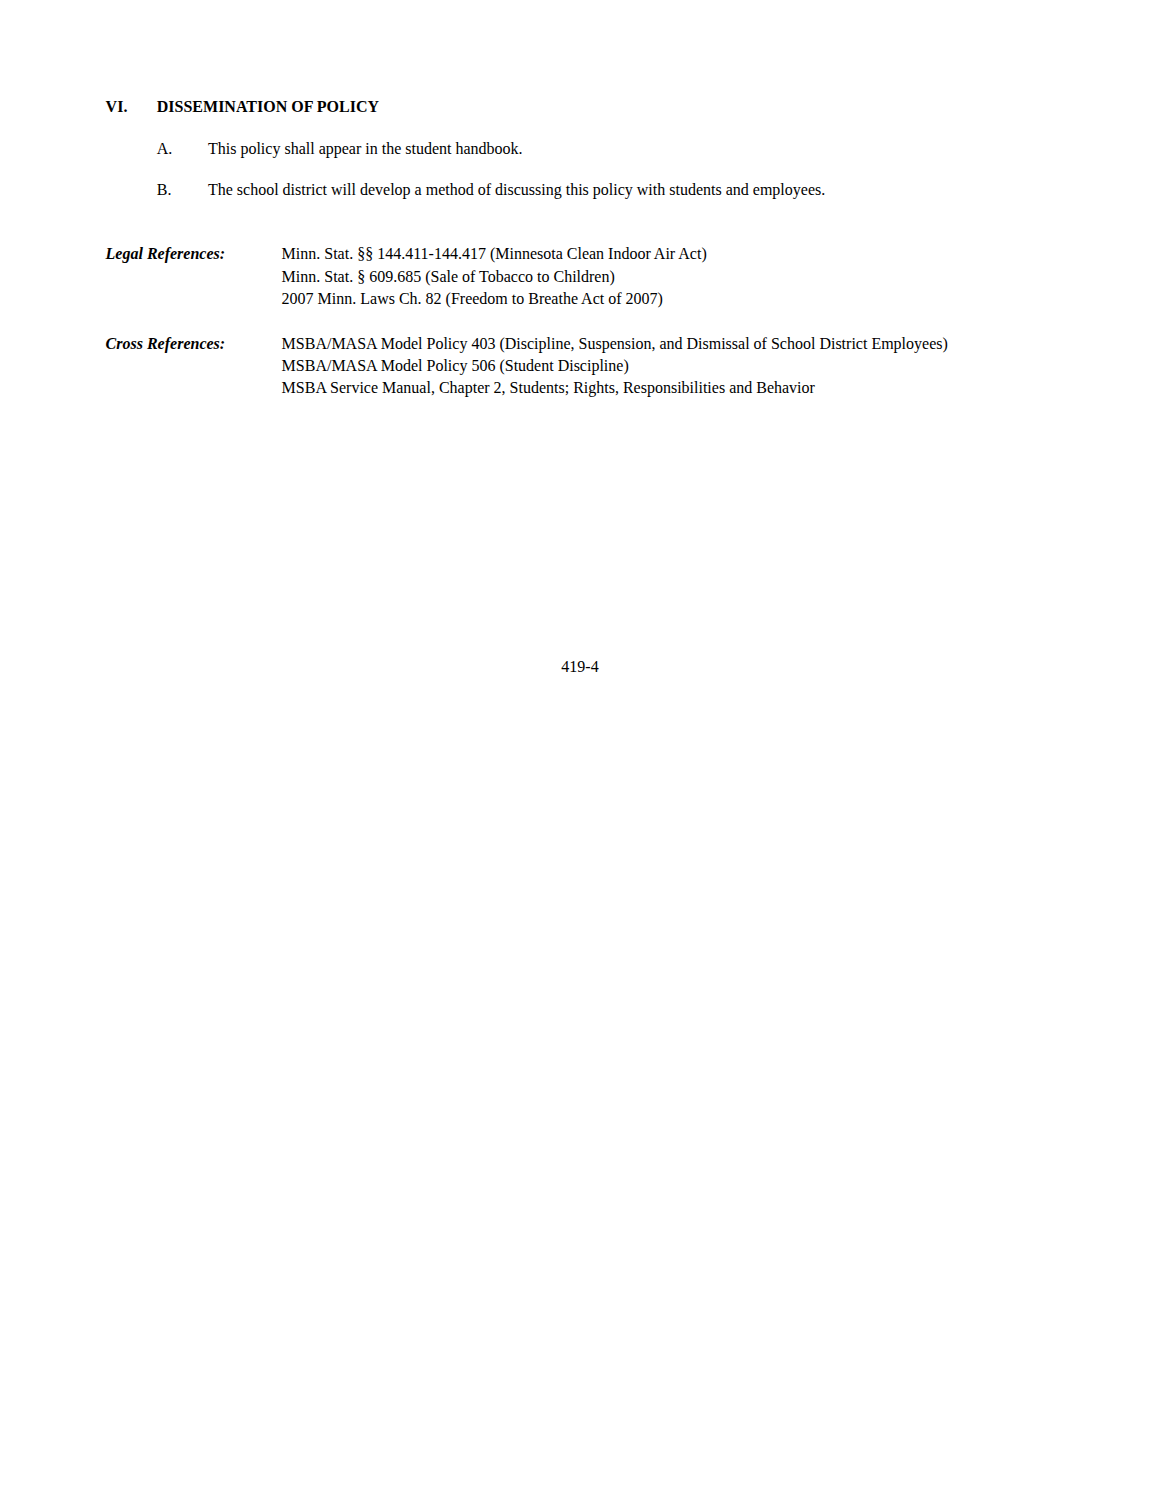VI. DISSEMINATION OF POLICY
A.
This policy shall appear in the student handbook.
B.
The school district will develop a method of discussing this policy with students and employees.
Legal References:
Minn. Stat. §§ 144.411-144.417 (Minnesota Clean Indoor Air Act)
Minn. Stat. § 609.685 (Sale of Tobacco to Children)
2007 Minn. Laws Ch. 82 (Freedom to Breathe Act of 2007)
Cross References:
MSBA/MASA Model Policy 403 (Discipline, Suspension, and Dismissal of School District Employees)
MSBA/MASA Model Policy 506 (Student Discipline)
MSBA Service Manual, Chapter 2, Students; Rights, Responsibilities and Behavior
419-4